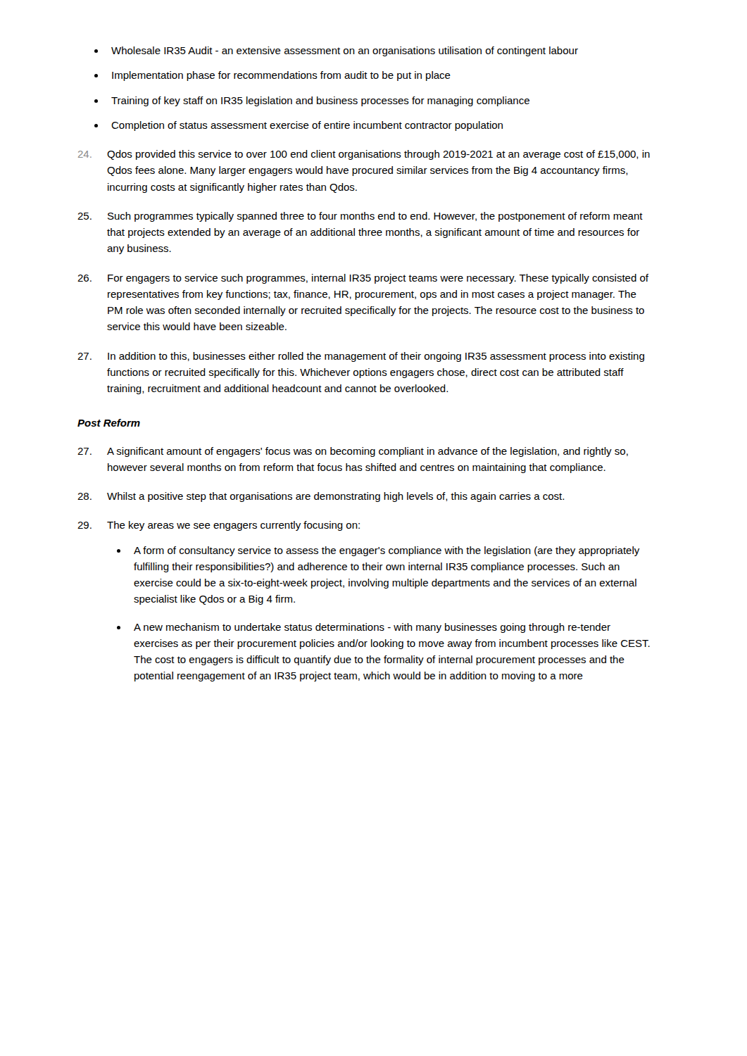Wholesale IR35 Audit - an extensive assessment on an organisations utilisation of contingent labour
Implementation phase for recommendations from audit to be put in place
Training of key staff on IR35 legislation and business processes for managing compliance
Completion of status assessment exercise of entire incumbent contractor population
Qdos provided this service to over 100 end client organisations through 2019-2021 at an average cost of £15,000, in Qdos fees alone. Many larger engagers would have procured similar services from the Big 4 accountancy firms, incurring costs at significantly higher rates than Qdos.
Such programmes typically spanned three to four months end to end. However, the postponement of reform meant that projects extended by an average of an additional three months, a significant amount of time and resources for any business.
For engagers to service such programmes, internal IR35 project teams were necessary. These typically consisted of representatives from key functions; tax, finance, HR, procurement, ops and in most cases a project manager. The PM role was often seconded internally or recruited specifically for the projects. The resource cost to the business to service this would have been sizeable.
In addition to this, businesses either rolled the management of their ongoing IR35 assessment process into existing functions or recruited specifically for this. Whichever options engagers chose, direct cost can be attributed staff training, recruitment and additional headcount and cannot be overlooked.
Post Reform
A significant amount of engagers' focus was on becoming compliant in advance of the legislation, and rightly so, however several months on from reform that focus has shifted and centres on maintaining that compliance.
Whilst a positive step that organisations are demonstrating high levels of, this again carries a cost.
The key areas we see engagers currently focusing on:
A form of consultancy service to assess the engager's compliance with the legislation (are they appropriately fulfilling their responsibilities?) and adherence to their own internal IR35 compliance processes. Such an exercise could be a six-to-eight-week project, involving multiple departments and the services of an external specialist like Qdos or a Big 4 firm.
A new mechanism to undertake status determinations - with many businesses going through re-tender exercises as per their procurement policies and/or looking to move away from incumbent processes like CEST. The cost to engagers is difficult to quantify due to the formality of internal procurement processes and the potential reengagement of an IR35 project team, which would be in addition to moving to a more